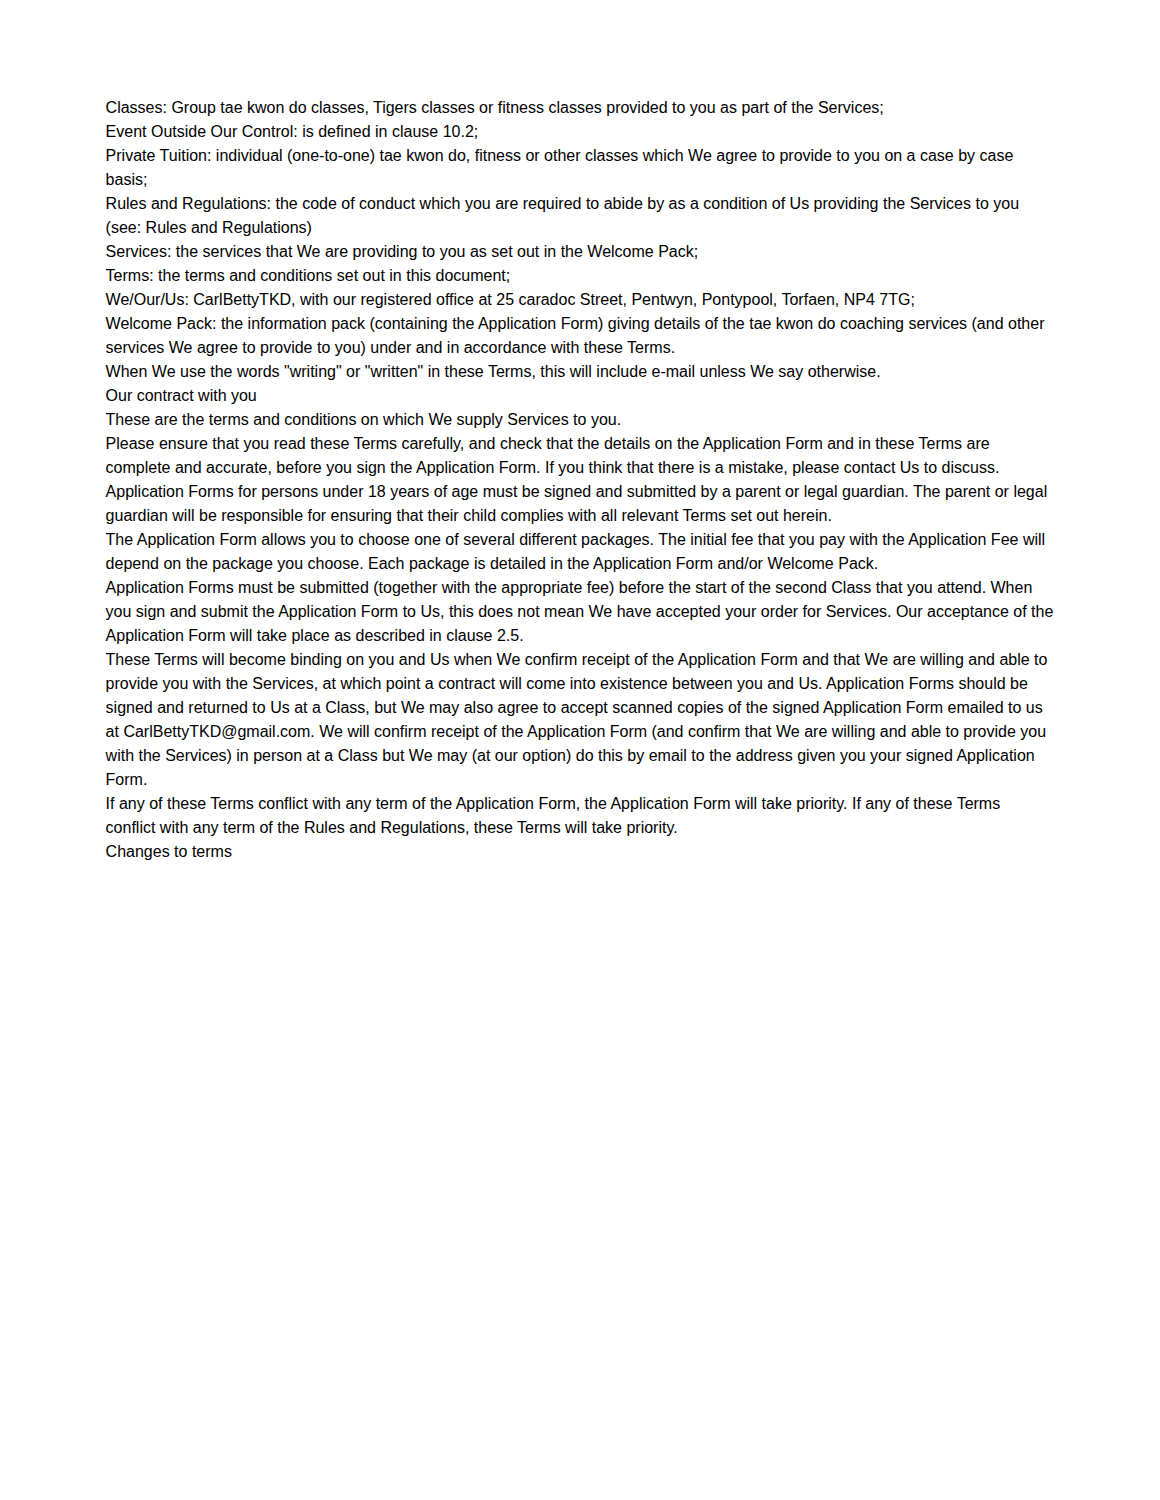Classes: Group tae kwon do classes, Tigers classes or fitness classes provided to you as part of the Services;
Event Outside Our Control: is defined in clause 10.2;
Private Tuition: individual (one-to-one) tae kwon do, fitness or other classes which We agree to provide to you on a case by case basis;
Rules and Regulations: the code of conduct which you are required to abide by as a condition of Us providing the Services to you (see: Rules and Regulations)
Services: the services that We are providing to you as set out in the Welcome Pack;
Terms: the terms and conditions set out in this document;
We/Our/Us: CarlBettyTKD, with our registered office at 25 caradoc Street, Pentwyn, Pontypool, Torfaen, NP4 7TG;
Welcome Pack: the information pack (containing the Application Form) giving details of the tae kwon do coaching services (and other services We agree to provide to you) under and in accordance with these Terms.
When We use the words "writing" or "written" in these Terms, this will include e-mail unless We say otherwise.
Our contract with you
These are the terms and conditions on which We supply Services to you.
Please ensure that you read these Terms carefully, and check that the details on the Application Form and in these Terms are complete and accurate, before you sign the Application Form. If you think that there is a mistake, please contact Us to discuss.
Application Forms for persons under 18 years of age must be signed and submitted by a parent or legal guardian. The parent or legal guardian will be responsible for ensuring that their child complies with all relevant Terms set out herein.
The Application Form allows you to choose one of several different packages. The initial fee that you pay with the Application Fee will depend on the package you choose. Each package is detailed in the Application Form and/or Welcome Pack.
Application Forms must be submitted (together with the appropriate fee) before the start of the second Class that you attend. When you sign and submit the Application Form to Us, this does not mean We have accepted your order for Services. Our acceptance of the Application Form will take place as described in clause 2.5.
These Terms will become binding on you and Us when We confirm receipt of the Application Form and that We are willing and able to provide you with the Services, at which point a contract will come into existence between you and Us. Application Forms should be signed and returned to Us at a Class, but We may also agree to accept scanned copies of the signed Application Form emailed to us at CarlBettyTKD@gmail.com. We will confirm receipt of the Application Form (and confirm that We are willing and able to provide you with the Services) in person at a Class but We may (at our option) do this by email to the address given you your signed Application Form.
If any of these Terms conflict with any term of the Application Form, the Application Form will take priority. If any of these Terms conflict with any term of the Rules and Regulations, these Terms will take priority.
Changes to terms